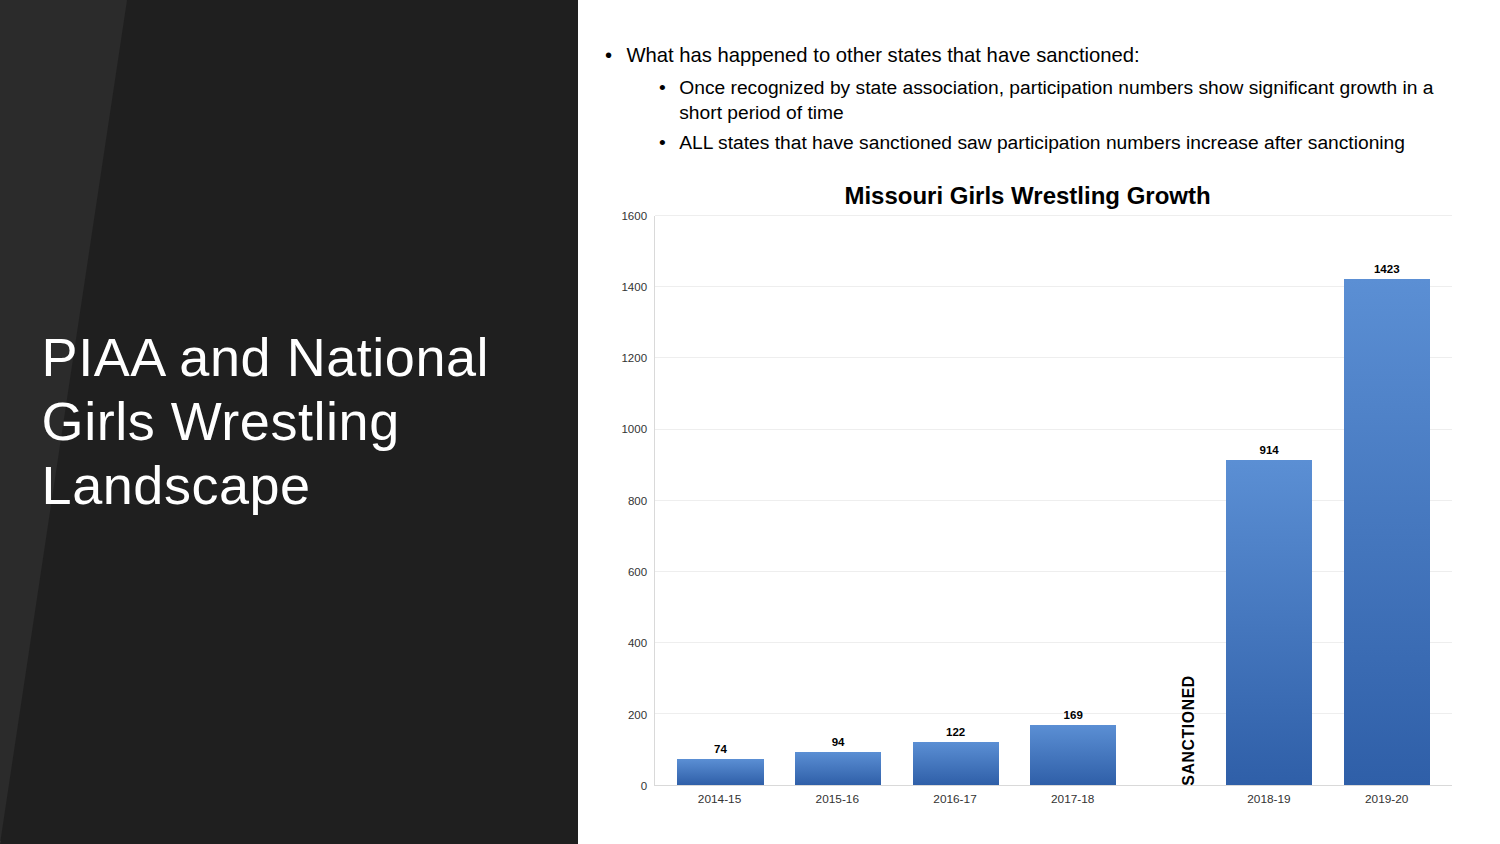PIAA and National Girls Wrestling Landscape
What has happened to other states that have sanctioned:
Once recognized by state association, participation numbers show significant growth in a short period of time
ALL states that have sanctioned saw participation numbers increase after sanctioning
Missouri Girls Wrestling Growth
1600 1400 1200 1000 800 600 400 200 0
74
94
122
169
SANCTIONED
914
1423
2014-15 2015-16 2016-17 2017-18 2018-19 2019-20